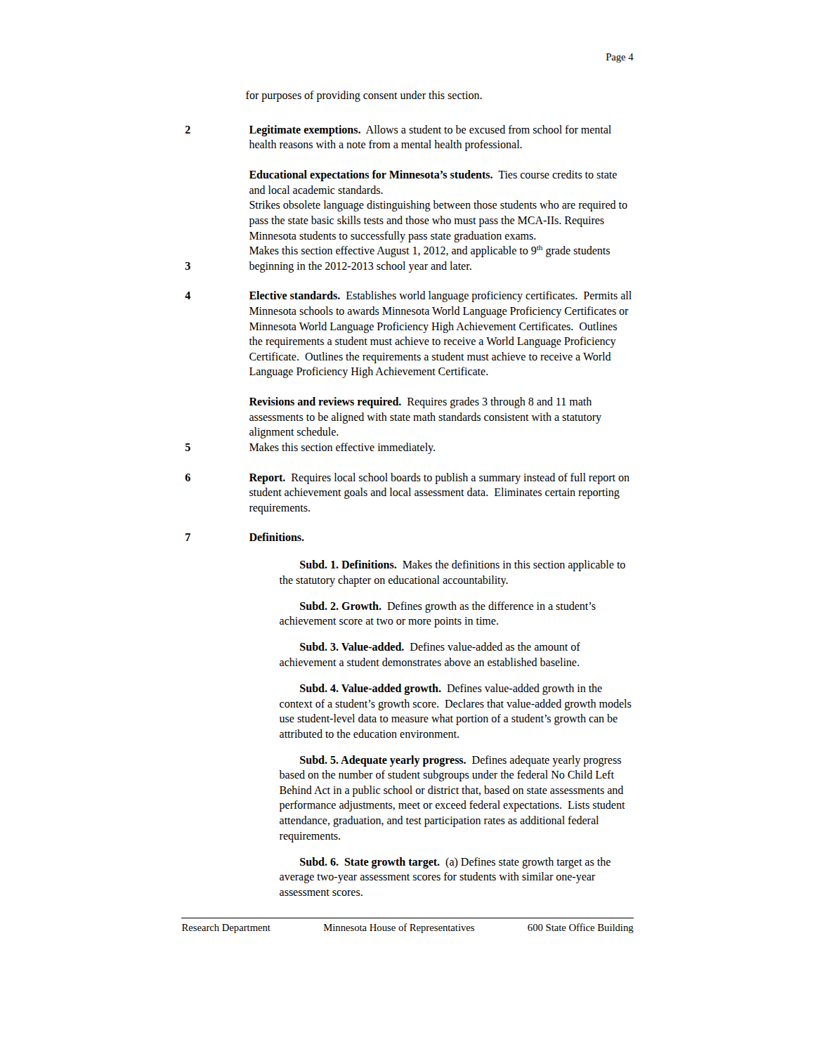Page 4
for purposes of providing consent under this section.
2
Legitimate exemptions. Allows a student to be excused from school for mental health reasons with a note from a mental health professional.
3
Educational expectations for Minnesota’s students. Ties course credits to state and local academic standards.
Strikes obsolete language distinguishing between those students who are required to pass the state basic skills tests and those who must pass the MCA-IIs. Requires Minnesota students to successfully pass state graduation exams.
Makes this section effective August 1, 2012, and applicable to 9th grade students beginning in the 2012-2013 school year and later.
4
Elective standards. Establishes world language proficiency certificates. Permits all Minnesota schools to awards Minnesota World Language Proficiency Certificates or Minnesota World Language Proficiency High Achievement Certificates. Outlines the requirements a student must achieve to receive a World Language Proficiency Certificate. Outlines the requirements a student must achieve to receive a World Language Proficiency High Achievement Certificate.
5
Revisions and reviews required. Requires grades 3 through 8 and 11 math assessments to be aligned with state math standards consistent with a statutory alignment schedule.
Makes this section effective immediately.
6
Report. Requires local school boards to publish a summary instead of full report on student achievement goals and local assessment data. Eliminates certain reporting requirements.
7
Definitions.
Subd. 1. Definitions. Makes the definitions in this section applicable to the statutory chapter on educational accountability.
Subd. 2. Growth. Defines growth as the difference in a student’s achievement score at two or more points in time.
Subd. 3. Value-added. Defines value-added as the amount of achievement a student demonstrates above an established baseline.
Subd. 4. Value-added growth. Defines value-added growth in the context of a student’s growth score. Declares that value-added growth models use student-level data to measure what portion of a student’s growth can be attributed to the education environment.
Subd. 5. Adequate yearly progress. Defines adequate yearly progress based on the number of student subgroups under the federal No Child Left Behind Act in a public school or district that, based on state assessments and performance adjustments, meet or exceed federal expectations. Lists student attendance, graduation, and test participation rates as additional federal requirements.
Subd. 6. State growth target. (a) Defines state growth target as the average two-year assessment scores for students with similar one-year assessment scores.
Research Department Minnesota House of Representatives 600 State Office Building